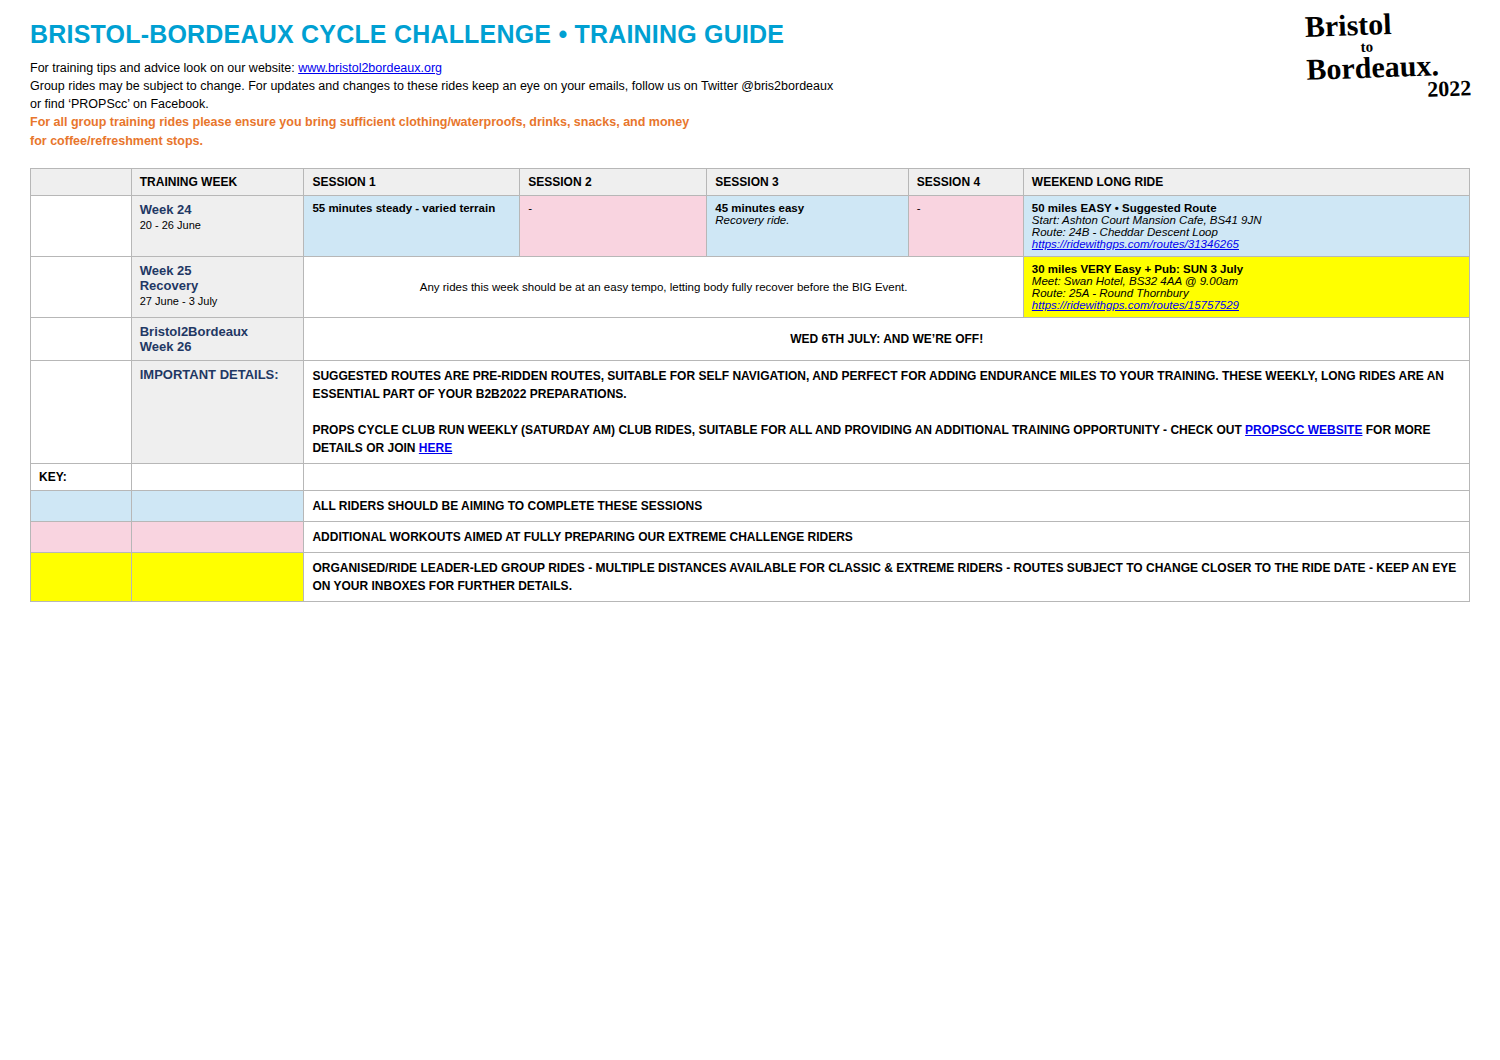BRISTOL-BORDEAUX CYCLE CHALLENGE • TRAINING GUIDE
For training tips and advice look on our website: www.bristol2bordeaux.org
Group rides may be subject to change. For updates and changes to these rides keep an eye on your emails, follow us on Twitter @bris2bordeaux
or find ‘PROPScc’ on Facebook.
For all group training rides please ensure you bring sufficient clothing/waterproofs, drinks, snacks, and money
for coffee/refreshment stops.
Bristol
to
Bordeaux.
2022
| | Training Week | Session 1 | Session 2 | Session 3 | Session 4 | Weekend Long Ride |
| --- | --- | --- | --- | --- | --- | --- |
| | Week 24 20 - 26 June | 55 minutes steady - varied terrain | - | 45 minutes easy Recovery ride. | - | 50 miles EASY • Suggested Route Start: Ashton Court Mansion Cafe, BS41 9JN Route: 24B - Cheddar Descent Loop https://ridewithgps.com/routes/31346265 |
| | Week 25 Recovery 27 June - 3 July | Any rides this week should be at an easy tempo, letting body fully recover before the BIG Event. | 30 miles VERY Easy + Pub: SUN 3 July Meet: Swan Hotel, BS32 4AA @ 9.00am Route: 25A - Round Thornbury https://ridewithgps.com/routes/15757529 |
| | Bristol2Bordeaux Week 26 | Wed 6th July: And we’re off! |
| | IMPORTANT DETAILS: | Suggested routes are pre-ridden routes, suitable for self navigation, and perfect for adding endurance miles to your training. These weekly, long rides are an essential part of your B2B2022 preparations. PROPS Cycle Club run weekly (Saturday am) club rides, suitable for all and providing an additional training opportunity - check out PROPSCC WEBSITE for more details or join HERE |
| KEY: | | |
| | | All riders should be aiming to complete these sessions |
| | | Additional workouts aimed at fully preparing our Extreme Challenge riders |
| | | Organised/ride leader-led group rides - multiple distances available for Classic & Extreme riders - routes subject to change closer to the ride date - keep an eye on your inboxes for further details. |